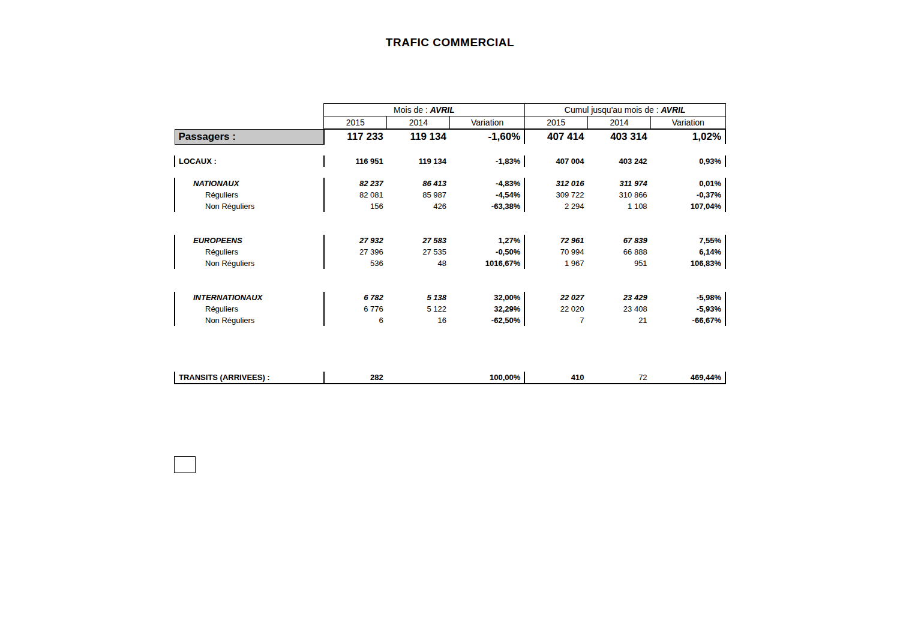TRAFIC COMMERCIAL
| | Mois de : AVRIL | Cumul jusqu'au mois de : AVRIL |
| | 2015 | 2014 | Variation | 2015 | 2014 | Variation |
| Passagers : | 117 233 | 119 134 | -1,60% | 407 414 | 403 314 | 1,02% |
| LOCAUX : | 116 951 | 119 134 | -1,83% | 407 004 | 403 242 | 0,93% |
| NATIONAUX | 82 237 | 86 413 | -4,83% | 312 016 | 311 974 | 0,01% |
| Réguliers | 82 081 | 85 987 | -4,54% | 309 722 | 310 866 | -0,37% |
| Non Réguliers | 156 | 426 | -63,38% | 2 294 | 1 108 | 107,04% |
| EUROPEENS | 27 932 | 27 583 | 1,27% | 72 961 | 67 839 | 7,55% |
| Réguliers | 27 396 | 27 535 | -0,50% | 70 994 | 66 888 | 6,14% |
| Non Réguliers | 536 | 48 | 1016,67% | 1 967 | 951 | 106,83% |
| INTERNATIONAUX | 6 782 | 5 138 | 32,00% | 22 027 | 23 429 | -5,98% |
| Réguliers | 6 776 | 5 122 | 32,29% | 22 020 | 23 408 | -5,93% |
| Non Réguliers | 6 | 16 | -62,50% | 7 | 21 | -66,67% |
| TRANSITS (ARRIVEES) : | 282 | | 100,00% | 410 | 72 | 469,44% |